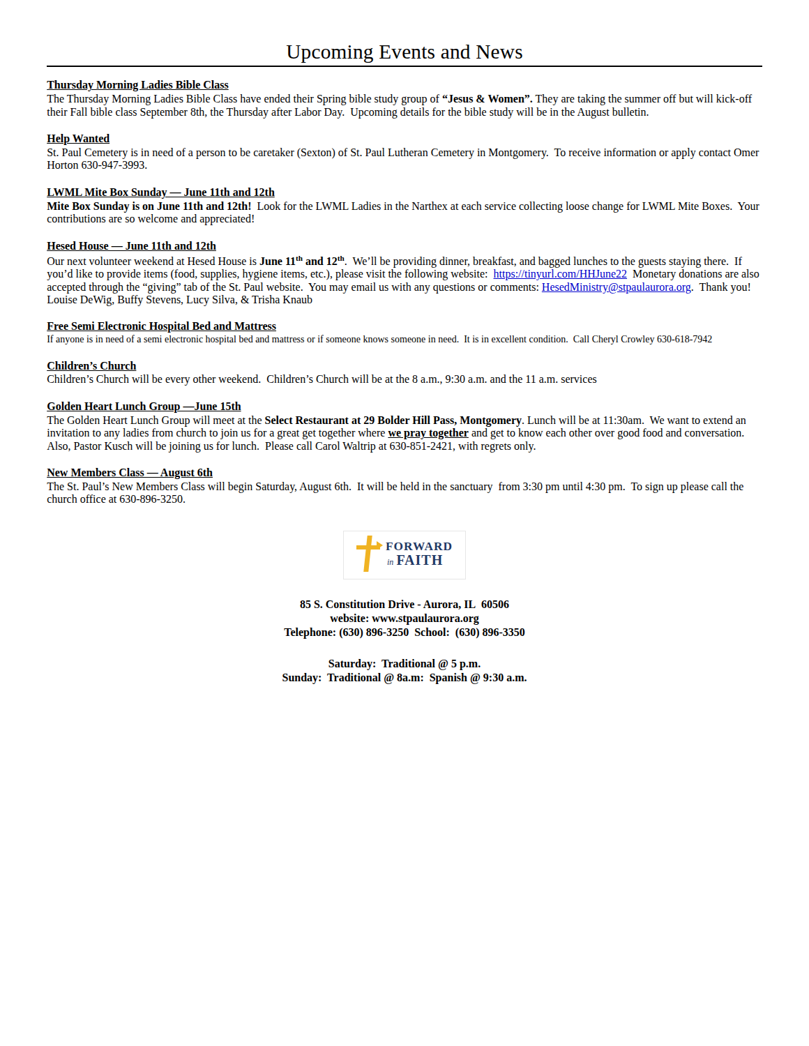Upcoming Events and News
Thursday Morning Ladies Bible Class
The Thursday Morning Ladies Bible Class have ended their Spring bible study group of “Jesus & Women”. They are taking the summer off but will kick-off their Fall bible class September 8th, the Thursday after Labor Day. Upcoming details for the bible study will be in the August bulletin.
Help Wanted
St. Paul Cemetery is in need of a person to be caretaker (Sexton) of St. Paul Lutheran Cemetery in Montgomery. To receive information or apply contact Omer Horton 630-947-3993.
LWML Mite Box Sunday — June 11th and 12th
Mite Box Sunday is on June 11th and 12th! Look for the LWML Ladies in the Narthex at each service collecting loose change for LWML Mite Boxes. Your contributions are so welcome and appreciated!
Hesed House — June 11th and 12th
Our next volunteer weekend at Hesed House is June 11th and 12th. We’ll be providing dinner, breakfast, and bagged lunches to the guests staying there. If you’d like to provide items (food, supplies, hygiene items, etc.), please visit the following website: https://tinyurl.com/HHJune22 Monetary donations are also accepted through the “giving” tab of the St. Paul website. You may email us with any questions or comments: HesedMinistry@stpaulaurora.org. Thank you! Louise DeWig, Buffy Stevens, Lucy Silva, & Trisha Knaub
Free Semi Electronic Hospital Bed and Mattress
If anyone is in need of a semi electronic hospital bed and mattress or if someone knows someone in need. It is in excellent condition. Call Cheryl Crowley 630-618-7942
Children’s Church
Children’s Church will be every other weekend. Children’s Church will be at the 8 a.m., 9:30 a.m. and the 11 a.m. services
Golden Heart Lunch Group —June 15th
The Golden Heart Lunch Group will meet at the Select Restaurant at 29 Bolder Hill Pass, Montgomery. Lunch will be at 11:30am. We want to extend an invitation to any ladies from church to join us for a great get together where we pray together and get to know each other over good food and conversation.
Also, Pastor Kusch will be joining us for lunch. Please call Carol Waltrip at 630-851-2421, with regrets only.
New Members Class — August 6th
The St. Paul’s New Members Class will begin Saturday, August 6th. It will be held in the sanctuary from 3:30 pm until 4:30 pm. To sign up please call the church office at 630-896-3250.
FORWARD
in FAITH
85 S. Constitution Drive - Aurora, IL 60506
website: www.stpaulaurora.org
Telephone: (630) 896-3250 School: (630) 896-3350
Saturday: Traditional @ 5 p.m.
Sunday: Traditional @ 8a.m: Spanish @ 9:30 a.m.